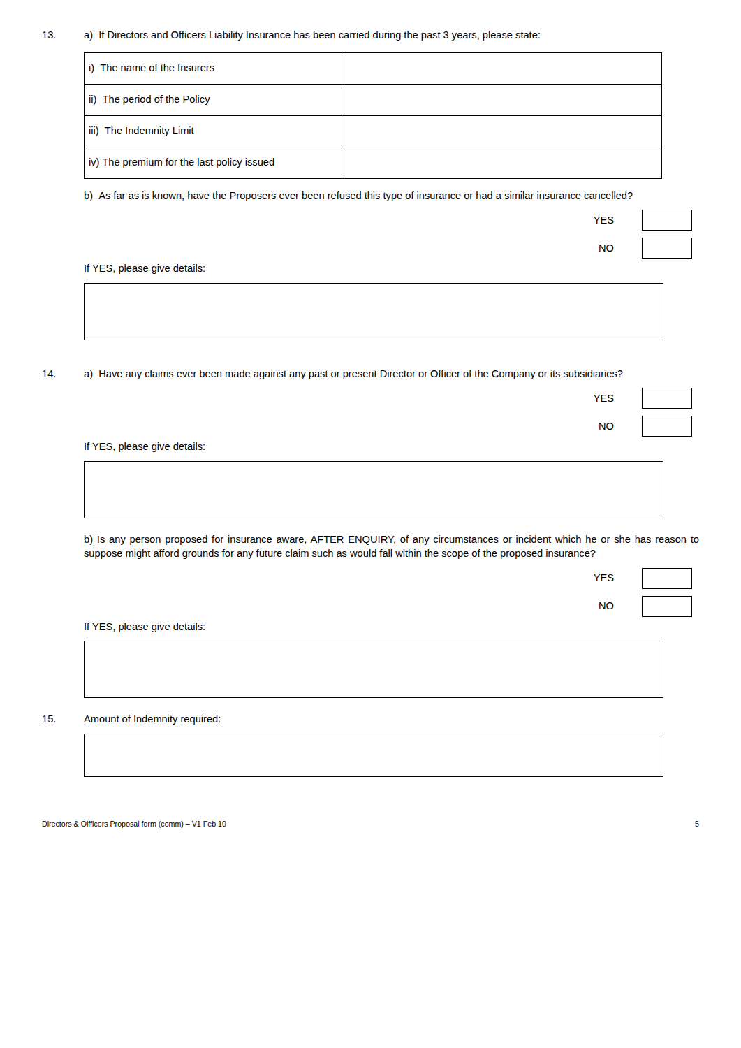13.
a) If Directors and Officers Liability Insurance has been carried during the past 3 years, please state:
| i) The name of the Insurers | |
| ii) The period of the Policy | |
| iii) The Indemnity Limit | |
| iv) The premium for the last policy issued | |
b) As far as is known, have the Proposers ever been refused this type of insurance or had a similar insurance cancelled?
YES
NO
If YES, please give details:
14.
a) Have any claims ever been made against any past or present Director or Officer of the Company or its subsidiaries?
YES
NO
If YES, please give details:
b) Is any person proposed for insurance aware, AFTER ENQUIRY, of any circumstances or incident which he or she has reason to suppose might afford grounds for any future claim such as would fall within the scope of the proposed insurance?
YES
NO
If YES, please give details:
15.
Amount of Indemnity required:
Directors & Oifficers Proposal form (comm) – V1 Feb 10
5